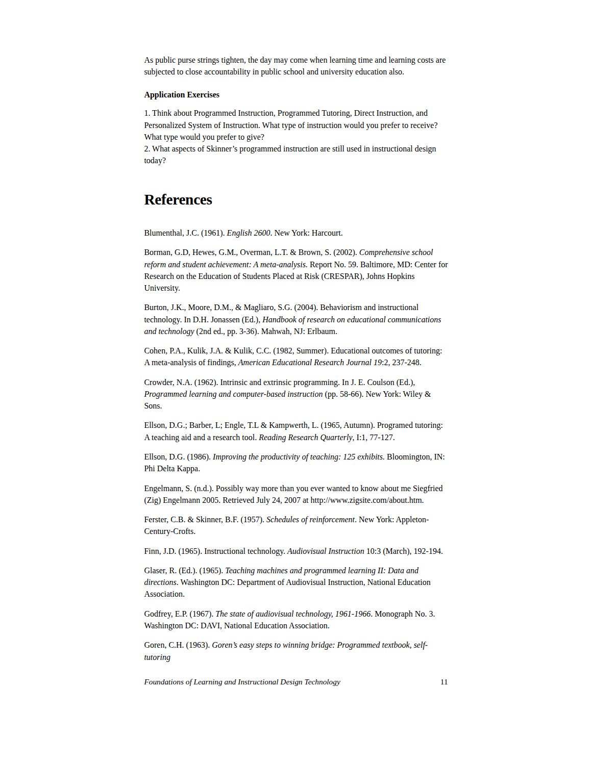As public purse strings tighten, the day may come when learning time and learning costs are subjected to close accountability in public school and university education also.
Application Exercises
1. Think about Programmed Instruction, Programmed Tutoring, Direct Instruction, and Personalized System of Instruction. What type of instruction would you prefer to receive? What type would you prefer to give?
2. What aspects of Skinner’s programmed instruction are still used in instructional design today?
References
Blumenthal, J.C. (1961). English 2600. New York: Harcourt.
Borman, G.D, Hewes, G.M., Overman, L.T. & Brown, S. (2002). Comprehensive school reform and student achievement: A meta-analysis. Report No. 59. Baltimore, MD: Center for Research on the Education of Students Placed at Risk (CRESPAR), Johns Hopkins University.
Burton, J.K., Moore, D.M., & Magliaro, S.G. (2004). Behaviorism and instructional technology. In D.H. Jonassen (Ed.), Handbook of research on educational communications and technology (2nd ed., pp. 3-36). Mahwah, NJ: Erlbaum.
Cohen, P.A., Kulik, J.A. & Kulik, C.C. (1982, Summer). Educational outcomes of tutoring: A meta-analysis of findings, American Educational Research Journal 19:2, 237-248.
Crowder, N.A. (1962). Intrinsic and extrinsic programming. In J. E. Coulson (Ed.), Programmed learning and computer-based instruction (pp. 58-66). New York: Wiley & Sons.
Ellson, D.G.; Barber, L; Engle, T.L & Kampwerth, L. (1965, Autumn). Programed tutoring: A teaching aid and a research tool. Reading Research Quarterly, I:1, 77-127.
Ellson, D.G. (1986). Improving the productivity of teaching: 125 exhibits. Bloomington, IN: Phi Delta Kappa.
Engelmann, S. (n.d.). Possibly way more than you ever wanted to know about me Siegfried (Zig) Engelmann 2005. Retrieved July 24, 2007 at http://www.zigsite.com/about.htm.
Ferster, C.B. & Skinner, B.F. (1957). Schedules of reinforcement. New York: Appleton-Century-Crofts.
Finn, J.D. (1965). Instructional technology. Audiovisual Instruction 10:3 (March), 192-194.
Glaser, R. (Ed.). (1965). Teaching machines and programmed learning II: Data and directions. Washington DC: Department of Audiovisual Instruction, National Education Association.
Godfrey, E.P. (1967). The state of audiovisual technology, 1961-1966. Monograph No. 3. Washington DC: DAVI, National Education Association.
Goren, C.H. (1963). Goren’s easy steps to winning bridge: Programmed textbook, self-tutoring
Foundations of Learning and Instructional Design Technology 11